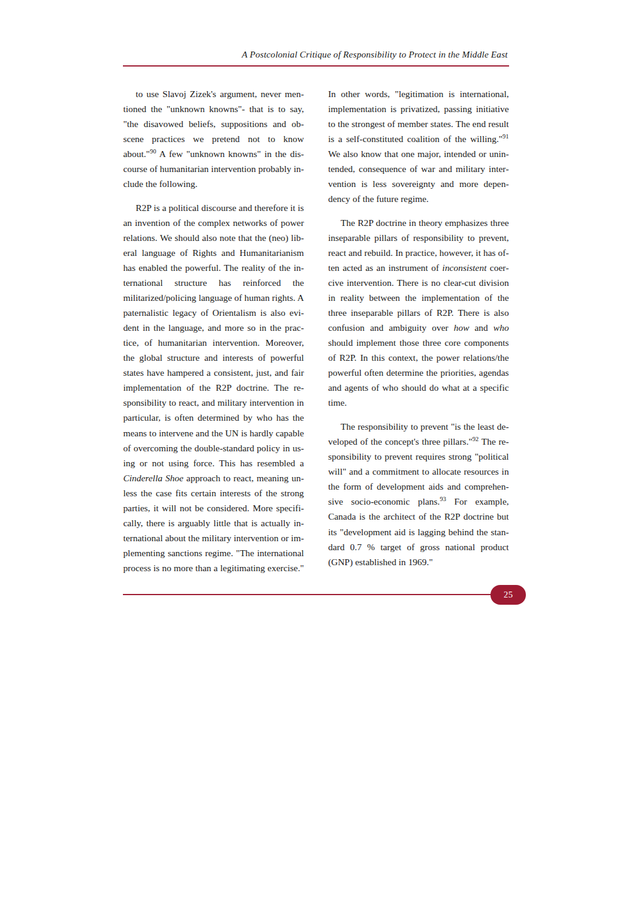A Postcolonial Critique of Responsibility to Protect in the Middle East
to use Slavoj Zizek's argument, never mentioned the "unknown knowns"- that is to say, "the disavowed beliefs, suppositions and obscene practices we pretend not to know about."90 A few "unknown knowns" in the discourse of humanitarian intervention probably include the following.
R2P is a political discourse and therefore it is an invention of the complex networks of power relations. We should also note that the (neo) liberal language of Rights and Humanitarianism has enabled the powerful. The reality of the international structure has reinforced the militarized/policing language of human rights. A paternalistic legacy of Orientalism is also evident in the language, and more so in the practice, of humanitarian intervention. Moreover, the global structure and interests of powerful states have hampered a consistent, just, and fair implementation of the R2P doctrine. The responsibility to react, and military intervention in particular, is often determined by who has the means to intervene and the UN is hardly capable of overcoming the double-standard policy in using or not using force. This has resembled a Cinderella Shoe approach to react, meaning unless the case fits certain interests of the strong parties, it will not be considered. More specifically, there is arguably little that is actually international about the military intervention or implementing sanctions regime. "The international process is no more than a legitimating exercise." In other words, "legitimation is international, implementation is privatized, passing initiative to the strongest of member states. The end result is a self-constituted coalition of the willing."91 We also know that one major, intended or unintended, consequence of war and military intervention is less sovereignty and more dependency of the future regime.
The R2P doctrine in theory emphasizes three inseparable pillars of responsibility to prevent, react and rebuild. In practice, however, it has often acted as an instrument of inconsistent coercive intervention. There is no clear-cut division in reality between the implementation of the three inseparable pillars of R2P. There is also confusion and ambiguity over how and who should implement those three core components of R2P. In this context, the power relations/the powerful often determine the priorities, agendas and agents of who should do what at a specific time.
The responsibility to prevent "is the least developed of the concept's three pillars."92 The responsibility to prevent requires strong "political will" and a commitment to allocate resources in the form of development aids and comprehensive socio-economic plans.93 For example, Canada is the architect of the R2P doctrine but its "development aid is lagging behind the standard 0.7 % target of gross national product (GNP) established in 1969."
25